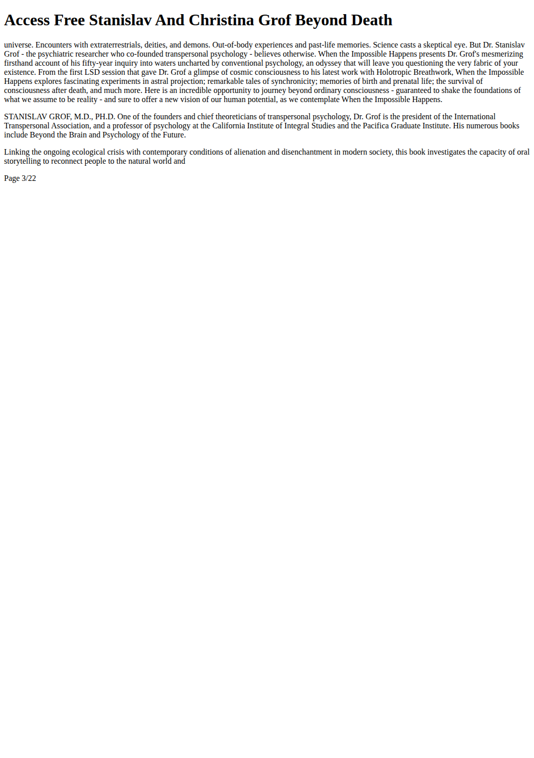Access Free Stanislav And Christina Grof Beyond Death
universe. Encounters with extraterrestrials, deities, and demons. Out-of-body experiences and past-life memories. Science casts a skeptical eye. But Dr. Stanislav Grof - the psychiatric researcher who co-founded transpersonal psychology - believes otherwise. When the Impossible Happens presents Dr. Grof's mesmerizing firsthand account of his fifty-year inquiry into waters uncharted by conventional psychology, an odyssey that will leave you questioning the very fabric of your existence. From the first LSD session that gave Dr. Grof a glimpse of cosmic consciousness to his latest work with Holotropic Breathwork, When the Impossible Happens explores fascinating experiments in astral projection; remarkable tales of synchronicity; memories of birth and prenatal life; the survival of consciousness after death, and much more. Here is an incredible opportunity to journey beyond ordinary consciousness - guaranteed to shake the foundations of what we assume to be reality - and sure to offer a new vision of our human potential, as we contemplate When the Impossible Happens.
STANISLAV GROF, M.D., PH.D. One of the founders and chief theoreticians of transpersonal psychology, Dr. Grof is the president of the International Transpersonal Association, and a professor of psychology at the California Institute of Integral Studies and the Pacifica Graduate Institute. His numerous books include Beyond the Brain and Psychology of the Future.
Linking the ongoing ecological crisis with contemporary conditions of alienation and disenchantment in modern society, this book investigates the capacity of oral storytelling to reconnect people to the natural world and
Page 3/22